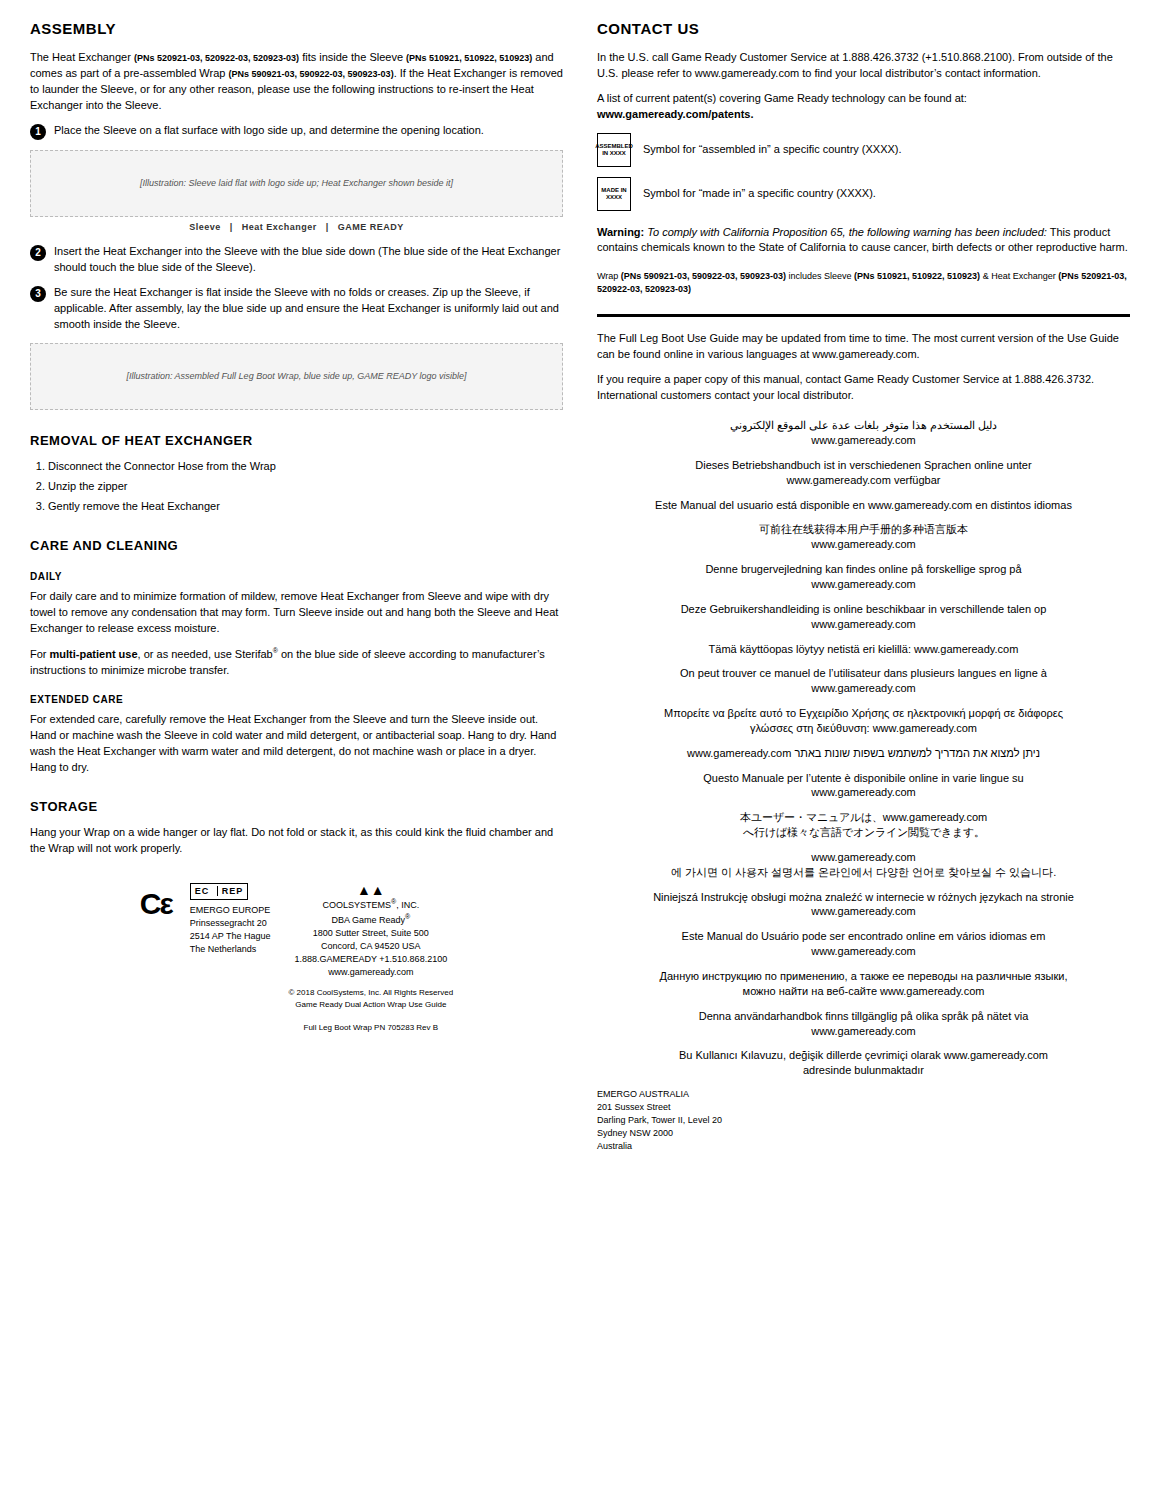Assembly
The Heat Exchanger (PNs 520921-03, 520922-03, 520923-03) fits inside the Sleeve (PNs 510921, 510922, 510923) and comes as part of a pre-assembled Wrap (PNs 590921-03, 590922-03, 590923-03). If the Heat Exchanger is removed to launder the Sleeve, or for any other reason, please use the following instructions to re-insert the Heat Exchanger into the Sleeve.
1
Place the Sleeve on a flat surface with logo side up, and determine the opening location.
[Illustration: Sleeve laid flat with logo side up; Heat Exchanger shown beside it]
Sleeve | Heat Exchanger | GAME READY
2
Insert the Heat Exchanger into the Sleeve with the blue side down (The blue side of the Heat Exchanger should touch the blue side of the Sleeve).
3
Be sure the Heat Exchanger is flat inside the Sleeve with no folds or creases. Zip up the Sleeve, if applicable. After assembly, lay the blue side up and ensure the Heat Exchanger is uniformly laid out and smooth inside the Sleeve.
[Illustration: Assembled Full Leg Boot Wrap, blue side up, GAME READY logo visible]
Removal of Heat Exchanger
Disconnect the Connector Hose from the Wrap
Unzip the zipper
Gently remove the Heat Exchanger
Care and Cleaning
Daily
For daily care and to minimize formation of mildew, remove Heat Exchanger from Sleeve and wipe with dry towel to remove any condensation that may form. Turn Sleeve inside out and hang both the Sleeve and Heat Exchanger to release excess moisture.
For multi-patient use, or as needed, use Sterifab® on the blue side of sleeve according to manufacturer’s instructions to minimize microbe transfer.
Extended Care
For extended care, carefully remove the Heat Exchanger from the Sleeve and turn the Sleeve inside out. Hand or machine wash the Sleeve in cold water and mild detergent, or antibacterial soap. Hang to dry. Hand wash the Heat Exchanger with warm water and mild detergent, do not machine wash or place in a dryer. Hang to dry.
Storage
Hang your Wrap on a wide hanger or lay flat. Do not fold or stack it, as this could kink the fluid chamber and the Wrap will not work properly.
Cε
EC REP
EMERGO EUROPE
Prinsessegracht 20
2514 AP The Hague
The Netherlands
▲▲
COOLSYSTEMS®, INC.
DBA Game Ready®
1800 Sutter Street, Suite 500
Concord, CA 94520 USA
1.888.GAMEREADY +1.510.868.2100
www.gameready.com
© 2018 CoolSystems, Inc. All Rights Reserved
Game Ready Dual Action Wrap Use Guide
Full Leg Boot Wrap PN 705283 Rev B
Contact Us
In the U.S. call Game Ready Customer Service at 1.888.426.3732 (+1.510.868.2100). From outside of the U.S. please refer to www.gameready.com to find your local distributor’s contact information.
A list of current patent(s) covering Game Ready technology can be found at:
www.gameready.com/patents.
ASSEMBLED
IN XXXX
Symbol for “assembled in” a specific country (XXXX).
MADE IN
XXXX
Symbol for “made in” a specific country (XXXX).
Warning: To comply with California Proposition 65, the following warning has been included: This product contains chemicals known to the State of California to cause cancer, birth defects or other reproductive harm.
Wrap (PNs 590921-03, 590922-03, 590923-03) includes Sleeve (PNs 510921, 510922, 510923) & Heat Exchanger (PNs 520921-03, 520922-03, 520923-03)
The Full Leg Boot Use Guide may be updated from time to time. The most current version of the Use Guide can be found online in various languages at www.gameready.com.
If you require a paper copy of this manual, contact Game Ready Customer Service at 1.888.426.3732. International customers contact your local distributor.
دليل المستخدم هذا متوفر بلغات عدة على الموقع الإلكتروني
www.gameready.com
Dieses Betriebshandbuch ist in verschiedenen Sprachen online unter
www.gameready.com verfügbar
Este Manual del usuario está disponible en www.gameready.com en distintos idiomas
可前往在线获得本用户手册的多种语言版本
www.gameready.com
Denne brugervejledning kan findes online på forskellige sprog på
www.gameready.com
Deze Gebruikershandleiding is online beschikbaar in verschillende talen op
www.gameready.com
Tämä käyttöopas löytyy netistä eri kielillä: www.gameready.com
On peut trouver ce manuel de l’utilisateur dans plusieurs langues en ligne à
www.gameready.com
Μπορείτε να βρείτε αυτό το Εγχειρίδιο Χρήσης σε ηλεκτρονική μορφή σε διάφορες
γλώσσες στη διεύθυνση: www.gameready.com
ניתן למצוא את המדריך למשתמש בשפות שונות באתר www.gameready.com
Questo Manuale per l’utente è disponibile online in varie lingue su
www.gameready.com
本ユーザー・マニュアルは、www.gameready.com
へ行けば様々な言語でオンライン閲覧できます。
www.gameready.com
에 가시면 이 사용자 설명서를 온라인에서 다양한 언어로 찾아보실 수 있습니다.
Niniejszá Instrukcję obsługi można znaleźć w internecie w różnych językach na stronie
www.gameready.com
Este Manual do Usuário pode ser encontrado online em vários idiomas em
www.gameready.com
Данную инструкцию по применению, а также ее переводы на различные языки,
можно найти на веб-сайте www.gameready.com
Denna användarhandbok finns tillgänglig på olika språk på nätet via
www.gameready.com
Bu Kullanıcı Kılavuzu, değişik dillerde çevrimiçi olarak www.gameready.com
adresinde bulunmaktadır
EMERGO AUSTRALIA
201 Sussex Street
Darling Park, Tower II, Level 20
Sydney NSW 2000
Australia